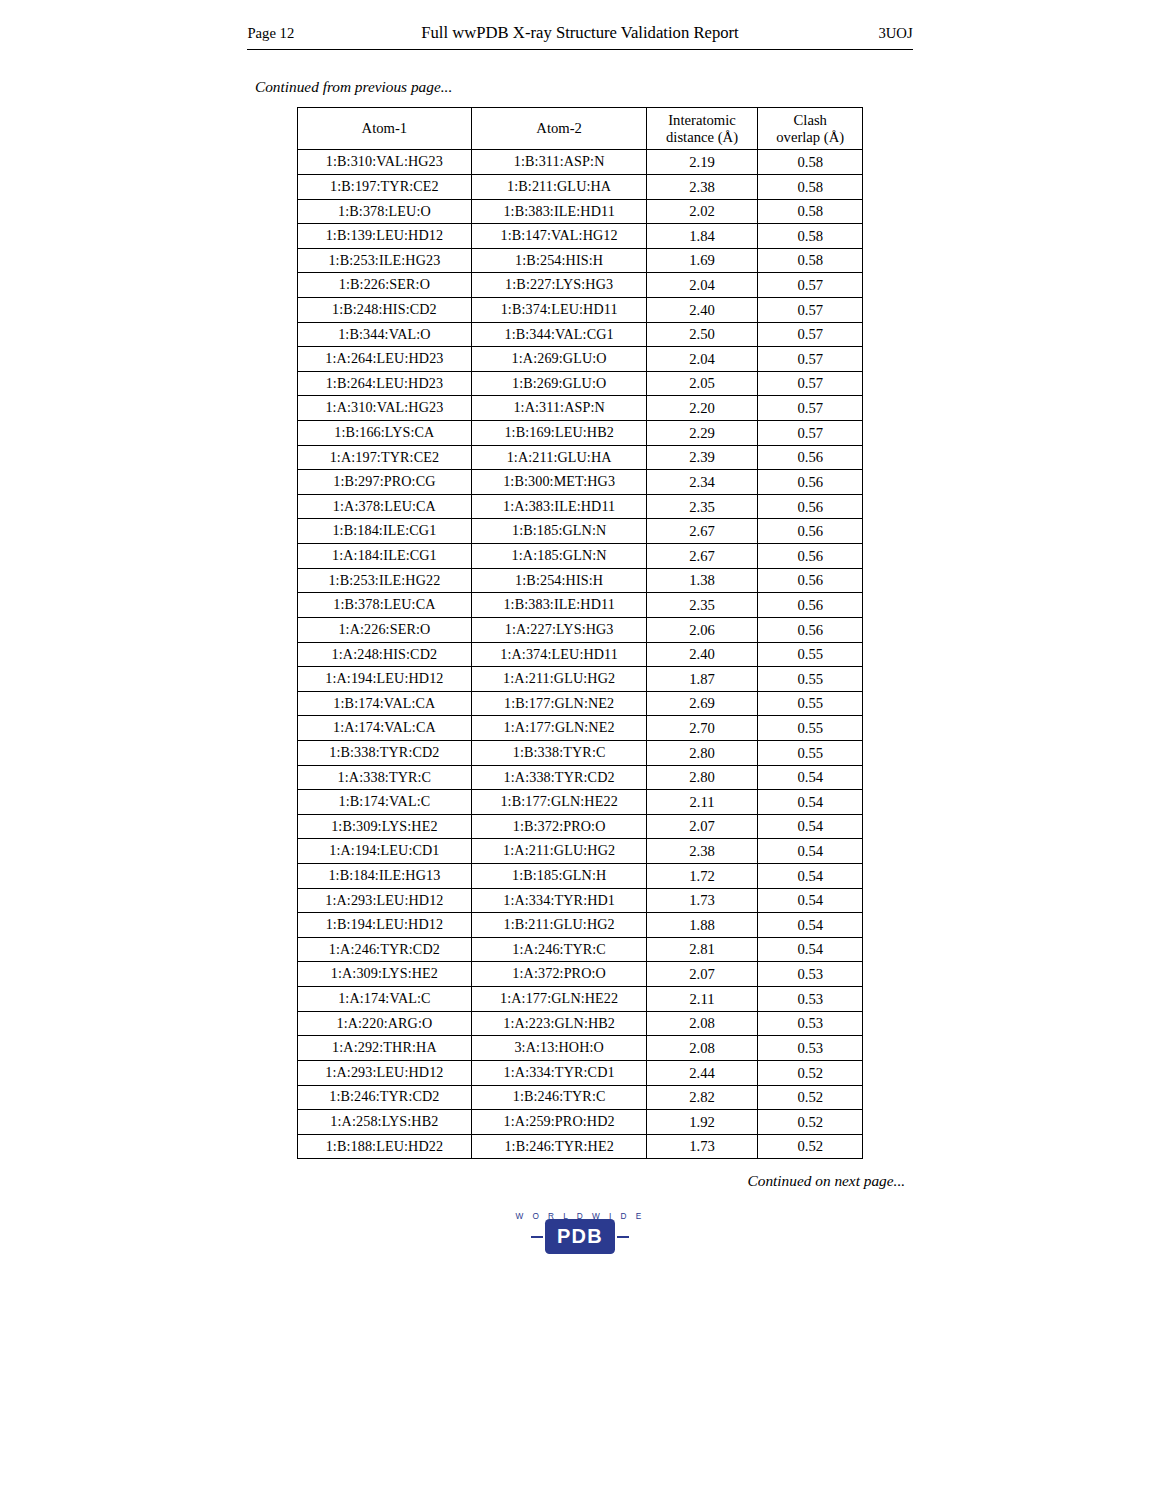Page 12
Full wwPDB X-ray Structure Validation Report
3UOJ
Continued from previous page...
| Atom-1 | Atom-2 | Interatomic distance (Å) | Clash overlap (Å) |
| --- | --- | --- | --- |
| 1:B:310:VAL:HG23 | 1:B:311:ASP:N | 2.19 | 0.58 |
| 1:B:197:TYR:CE2 | 1:B:211:GLU:HA | 2.38 | 0.58 |
| 1:B:378:LEU:O | 1:B:383:ILE:HD11 | 2.02 | 0.58 |
| 1:B:139:LEU:HD12 | 1:B:147:VAL:HG12 | 1.84 | 0.58 |
| 1:B:253:ILE:HG23 | 1:B:254:HIS:H | 1.69 | 0.58 |
| 1:B:226:SER:O | 1:B:227:LYS:HG3 | 2.04 | 0.57 |
| 1:B:248:HIS:CD2 | 1:B:374:LEU:HD11 | 2.40 | 0.57 |
| 1:B:344:VAL:O | 1:B:344:VAL:CG1 | 2.50 | 0.57 |
| 1:A:264:LEU:HD23 | 1:A:269:GLU:O | 2.04 | 0.57 |
| 1:B:264:LEU:HD23 | 1:B:269:GLU:O | 2.05 | 0.57 |
| 1:A:310:VAL:HG23 | 1:A:311:ASP:N | 2.20 | 0.57 |
| 1:B:166:LYS:CA | 1:B:169:LEU:HB2 | 2.29 | 0.57 |
| 1:A:197:TYR:CE2 | 1:A:211:GLU:HA | 2.39 | 0.56 |
| 1:B:297:PRO:CG | 1:B:300:MET:HG3 | 2.34 | 0.56 |
| 1:A:378:LEU:CA | 1:A:383:ILE:HD11 | 2.35 | 0.56 |
| 1:B:184:ILE:CG1 | 1:B:185:GLN:N | 2.67 | 0.56 |
| 1:A:184:ILE:CG1 | 1:A:185:GLN:N | 2.67 | 0.56 |
| 1:B:253:ILE:HG22 | 1:B:254:HIS:H | 1.38 | 0.56 |
| 1:B:378:LEU:CA | 1:B:383:ILE:HD11 | 2.35 | 0.56 |
| 1:A:226:SER:O | 1:A:227:LYS:HG3 | 2.06 | 0.56 |
| 1:A:248:HIS:CD2 | 1:A:374:LEU:HD11 | 2.40 | 0.55 |
| 1:A:194:LEU:HD12 | 1:A:211:GLU:HG2 | 1.87 | 0.55 |
| 1:B:174:VAL:CA | 1:B:177:GLN:NE2 | 2.69 | 0.55 |
| 1:A:174:VAL:CA | 1:A:177:GLN:NE2 | 2.70 | 0.55 |
| 1:B:338:TYR:CD2 | 1:B:338:TYR:C | 2.80 | 0.55 |
| 1:A:338:TYR:C | 1:A:338:TYR:CD2 | 2.80 | 0.54 |
| 1:B:174:VAL:C | 1:B:177:GLN:HE22 | 2.11 | 0.54 |
| 1:B:309:LYS:HE2 | 1:B:372:PRO:O | 2.07 | 0.54 |
| 1:A:194:LEU:CD1 | 1:A:211:GLU:HG2 | 2.38 | 0.54 |
| 1:B:184:ILE:HG13 | 1:B:185:GLN:H | 1.72 | 0.54 |
| 1:A:293:LEU:HD12 | 1:A:334:TYR:HD1 | 1.73 | 0.54 |
| 1:B:194:LEU:HD12 | 1:B:211:GLU:HG2 | 1.88 | 0.54 |
| 1:A:246:TYR:CD2 | 1:A:246:TYR:C | 2.81 | 0.54 |
| 1:A:309:LYS:HE2 | 1:A:372:PRO:O | 2.07 | 0.53 |
| 1:A:174:VAL:C | 1:A:177:GLN:HE22 | 2.11 | 0.53 |
| 1:A:220:ARG:O | 1:A:223:GLN:HB2 | 2.08 | 0.53 |
| 1:A:292:THR:HA | 3:A:13:HOH:O | 2.08 | 0.53 |
| 1:A:293:LEU:HD12 | 1:A:334:TYR:CD1 | 2.44 | 0.52 |
| 1:B:246:TYR:CD2 | 1:B:246:TYR:C | 2.82 | 0.52 |
| 1:A:258:LYS:HB2 | 1:A:259:PRO:HD2 | 1.92 | 0.52 |
| 1:B:188:LEU:HD22 | 1:B:246:TYR:HE2 | 1.73 | 0.52 |
Continued on next page...
W O R L D W I D E
PDB